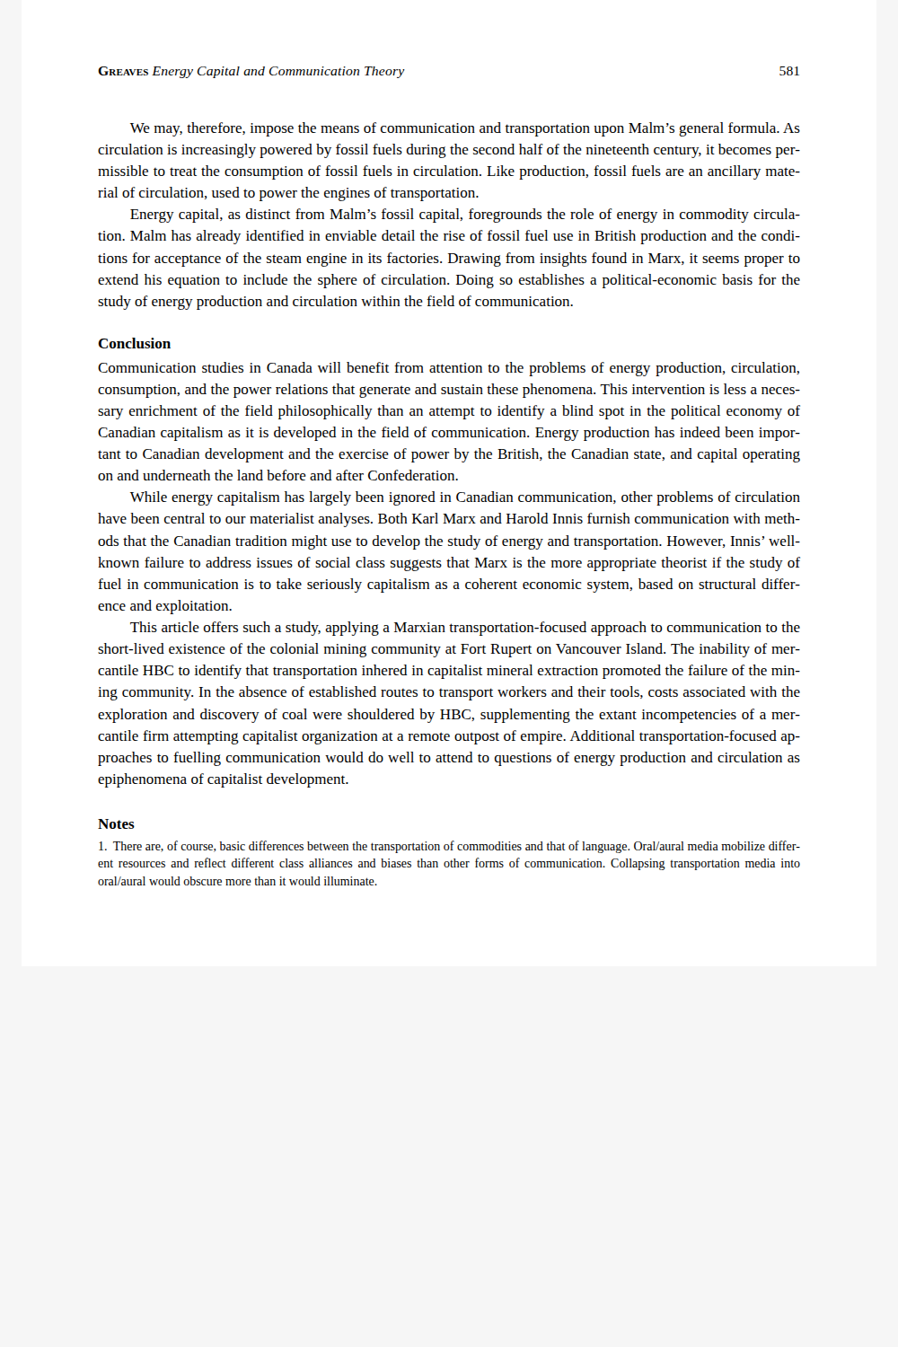Greaves Energy Capital and Communication Theory
581
We may, therefore, impose the means of communication and transportation upon Malm’s general formula. As circulation is increasingly powered by fossil fuels during the second half of the nineteenth century, it becomes permissible to treat the consumption of fossil fuels in circulation. Like production, fossil fuels are an ancillary material of circulation, used to power the engines of transportation.
Energy capital, as distinct from Malm’s fossil capital, foregrounds the role of energy in commodity circulation. Malm has already identified in enviable detail the rise of fossil fuel use in British production and the conditions for acceptance of the steam engine in its factories. Drawing from insights found in Marx, it seems proper to extend his equation to include the sphere of circulation. Doing so establishes a political-economic basis for the study of energy production and circulation within the field of communication.
Conclusion
Communication studies in Canada will benefit from attention to the problems of energy production, circulation, consumption, and the power relations that generate and sustain these phenomena. This intervention is less a necessary enrichment of the field philosophically than an attempt to identify a blind spot in the political economy of Canadian capitalism as it is developed in the field of communication. Energy production has indeed been important to Canadian development and the exercise of power by the British, the Canadian state, and capital operating on and underneath the land before and after Confederation.
While energy capitalism has largely been ignored in Canadian communication, other problems of circulation have been central to our materialist analyses. Both Karl Marx and Harold Innis furnish communication with methods that the Canadian tradition might use to develop the study of energy and transportation. However, Innis’ well-known failure to address issues of social class suggests that Marx is the more appropriate theorist if the study of fuel in communication is to take seriously capitalism as a coherent economic system, based on structural difference and exploitation.
This article offers such a study, applying a Marxian transportation-focused approach to communication to the short-lived existence of the colonial mining community at Fort Rupert on Vancouver Island. The inability of mercantile HBC to identify that transportation inhered in capitalist mineral extraction promoted the failure of the mining community. In the absence of established routes to transport workers and their tools, costs associated with the exploration and discovery of coal were shouldered by HBC, supplementing the extant incompetencies of a mercantile firm attempting capitalist organization at a remote outpost of empire. Additional transportation-focused approaches to fuelling communication would do well to attend to questions of energy production and circulation as epiphenomena of capitalist development.
Notes
1. There are, of course, basic differences between the transportation of commodities and that of language. Oral/aural media mobilize different resources and reflect different class alliances and biases than other forms of communication. Collapsing transportation media into oral/aural would obscure more than it would illuminate.